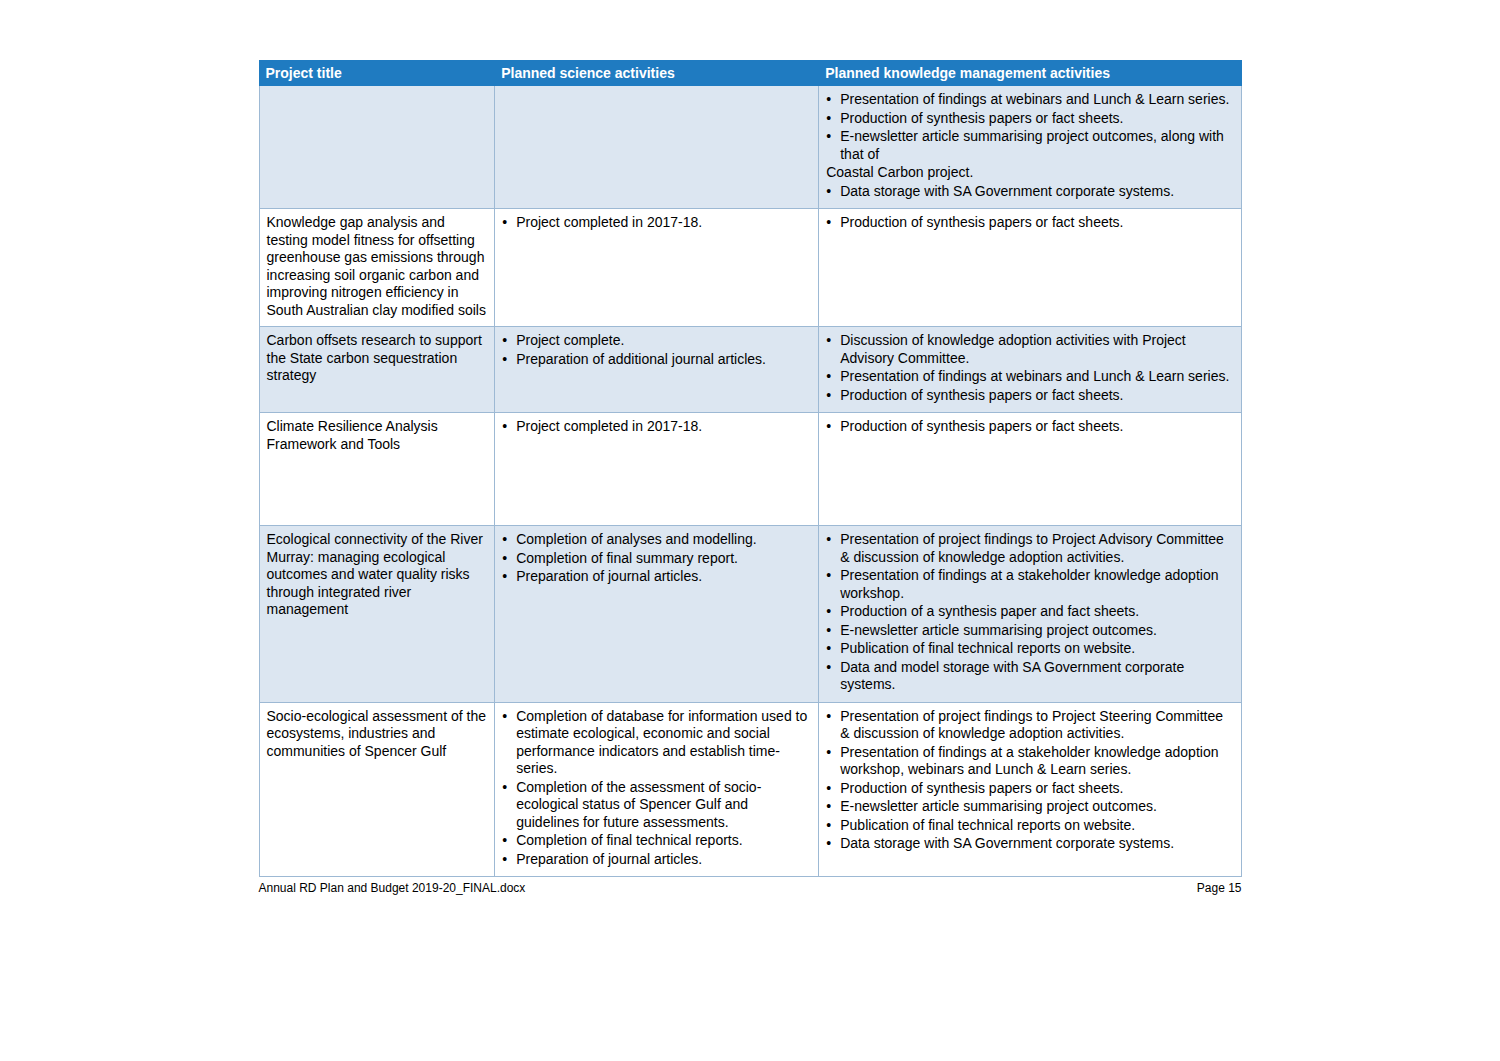| Project title | Planned science activities | Planned knowledge management activities |
| --- | --- | --- |
| | | Presentation of findings at webinars and Lunch & Learn series. Production of synthesis papers or fact sheets. E-newsletter article summarising project outcomes, along with that of Coastal Carbon project. Data storage with SA Government corporate systems. |
| Knowledge gap analysis and testing model fitness for offsetting greenhouse gas emissions through increasing soil organic carbon and improving nitrogen efficiency in South Australian clay modified soils | Project completed in 2017-18. | Production of synthesis papers or fact sheets. |
| Carbon offsets research to support the State carbon sequestration strategy | Project complete. Preparation of additional journal articles. | Discussion of knowledge adoption activities with Project Advisory Committee. Presentation of findings at webinars and Lunch & Learn series. Production of synthesis papers or fact sheets. |
| Climate Resilience Analysis Framework and Tools | Project completed in 2017-18. | Production of synthesis papers or fact sheets. |
| Ecological connectivity of the River Murray: managing ecological outcomes and water quality risks through integrated river management | Completion of analyses and modelling. Completion of final summary report. Preparation of journal articles. | Presentation of project findings to Project Advisory Committee & discussion of knowledge adoption activities. Presentation of findings at a stakeholder knowledge adoption workshop. Production of a synthesis paper and fact sheets. E-newsletter article summarising project outcomes. Publication of final technical reports on website. Data and model storage with SA Government corporate systems. |
| Socio-ecological assessment of the ecosystems, industries and communities of Spencer Gulf | Completion of database for information used to estimate ecological, economic and social performance indicators and establish time-series. Completion of the assessment of socio-ecological status of Spencer Gulf and guidelines for future assessments. Completion of final technical reports. Preparation of journal articles. | Presentation of project findings to Project Steering Committee & discussion of knowledge adoption activities. Presentation of findings at a stakeholder knowledge adoption workshop, webinars and Lunch & Learn series. Production of synthesis papers or fact sheets. E-newsletter article summarising project outcomes. Publication of final technical reports on website. Data storage with SA Government corporate systems. |
Annual RD Plan and Budget 2019-20_FINAL.docx Page 15